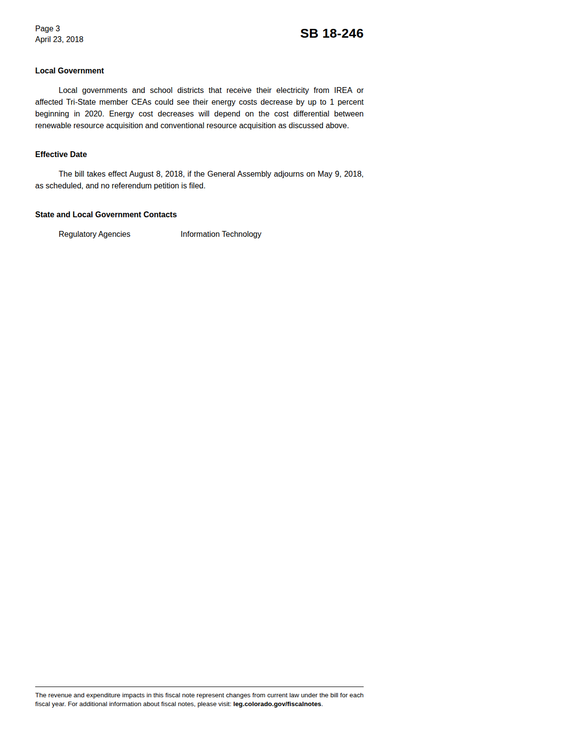Page 3
April 23, 2018
SB 18-246
Local Government
Local governments and school districts that receive their electricity from IREA or affected Tri-State member CEAs could see their energy costs decrease by up to 1 percent beginning in 2020. Energy cost decreases will depend on the cost differential between renewable resource acquisition and conventional resource acquisition as discussed above.
Effective Date
The bill takes effect August 8, 2018, if the General Assembly adjourns on May 9, 2018, as scheduled, and no referendum petition is filed.
State and Local Government Contacts
Regulatory Agencies Information Technology
The revenue and expenditure impacts in this fiscal note represent changes from current law under the bill for each fiscal year. For additional information about fiscal notes, please visit: leg.colorado.gov/fiscalnotes.